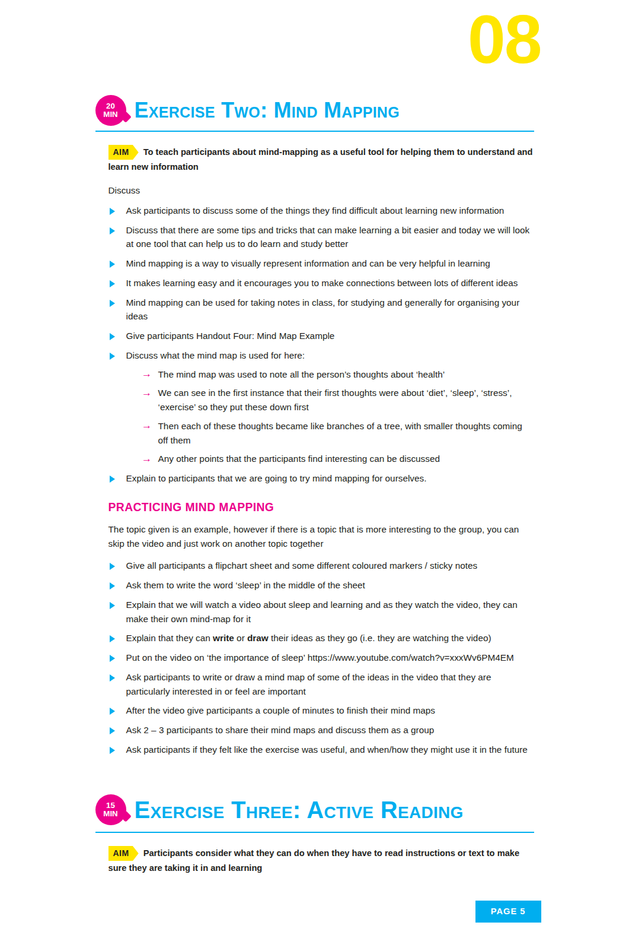08
20 MIN
Exercise Two: Mind Mapping
AIM To teach participants about mind-mapping as a useful tool for helping them to understand and learn new information
Discuss
Ask participants to discuss some of the things they find difficult about learning new information
Discuss that there are some tips and tricks that can make learning a bit easier and today we will look at one tool that can help us to do learn and study better
Mind mapping is a way to visually represent information and can be very helpful in learning
It makes learning easy and it encourages you to make connections between lots of different ideas
Mind mapping can be used for taking notes in class, for studying and generally for organising your ideas
Give participants Handout Four: Mind Map Example
Discuss what the mind map is used for here:
The mind map was used to note all the person’s thoughts about ‘health’
We can see in the first instance that their first thoughts were about ‘diet’, ‘sleep’, ‘stress’, ‘exercise’ so they put these down first
Then each of these thoughts became like branches of a tree, with smaller thoughts coming off them
Any other points that the participants find interesting can be discussed
Explain to participants that we are going to try mind mapping for ourselves.
Practicing Mind Mapping
The topic given is an example, however if there is a topic that is more interesting to the group, you can skip the video and just work on another topic together
Give all participants a flipchart sheet and some different coloured markers / sticky notes
Ask them to write the word ‘sleep’ in the middle of the sheet
Explain that we will watch a video about sleep and learning and as they watch the video, they can make their own mind-map for it
Explain that they can write or draw their ideas as they go (i.e. they are watching the video)
Put on the video on ‘the importance of sleep’ https://www.youtube.com/watch?v=xxxWv6PM4EM
Ask participants to write or draw a mind map of some of the ideas in the video that they are particularly interested in or feel are important
After the video give participants a couple of minutes to finish their mind maps
Ask 2 – 3 participants to share their mind maps and discuss them as a group
Ask participants if they felt like the exercise was useful, and when/how they might use it in the future
15 MIN
Exercise Three: Active Reading
AIM Participants consider what they can do when they have to read instructions or text to make sure they are taking it in and learning
PAGE 5